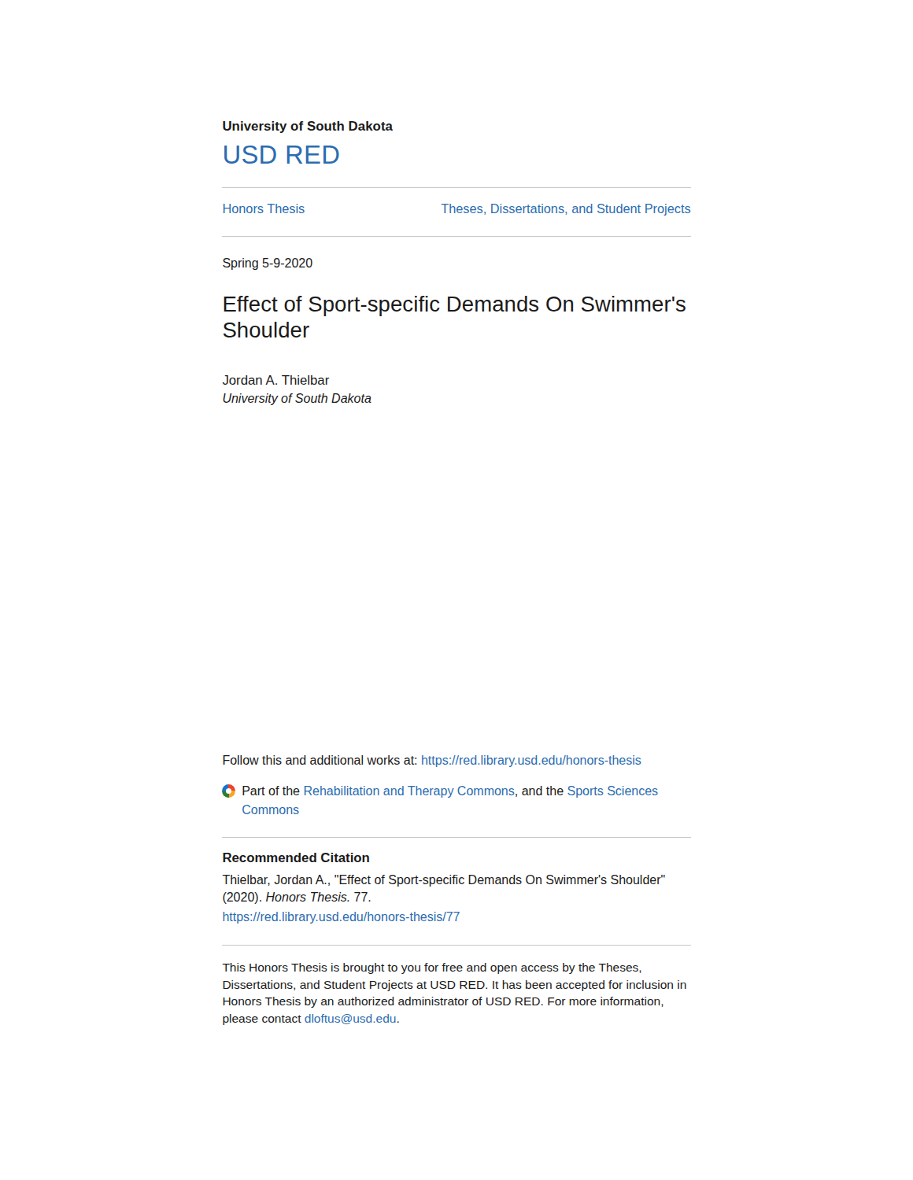University of South Dakota
USD RED
Honors Thesis Theses, Dissertations, and Student Projects
Spring 5-9-2020
Effect of Sport-specific Demands On Swimmer's Shoulder
Jordan A. Thielbar University of South Dakota
Follow this and additional works at: https://red.library.usd.edu/honors-thesis
Part of the Rehabilitation and Therapy Commons, and the Sports Sciences Commons
Recommended Citation
Thielbar, Jordan A., "Effect of Sport-specific Demands On Swimmer's Shoulder" (2020). Honors Thesis. 77. https://red.library.usd.edu/honors-thesis/77
This Honors Thesis is brought to you for free and open access by the Theses, Dissertations, and Student Projects at USD RED. It has been accepted for inclusion in Honors Thesis by an authorized administrator of USD RED. For more information, please contact dloftus@usd.edu.